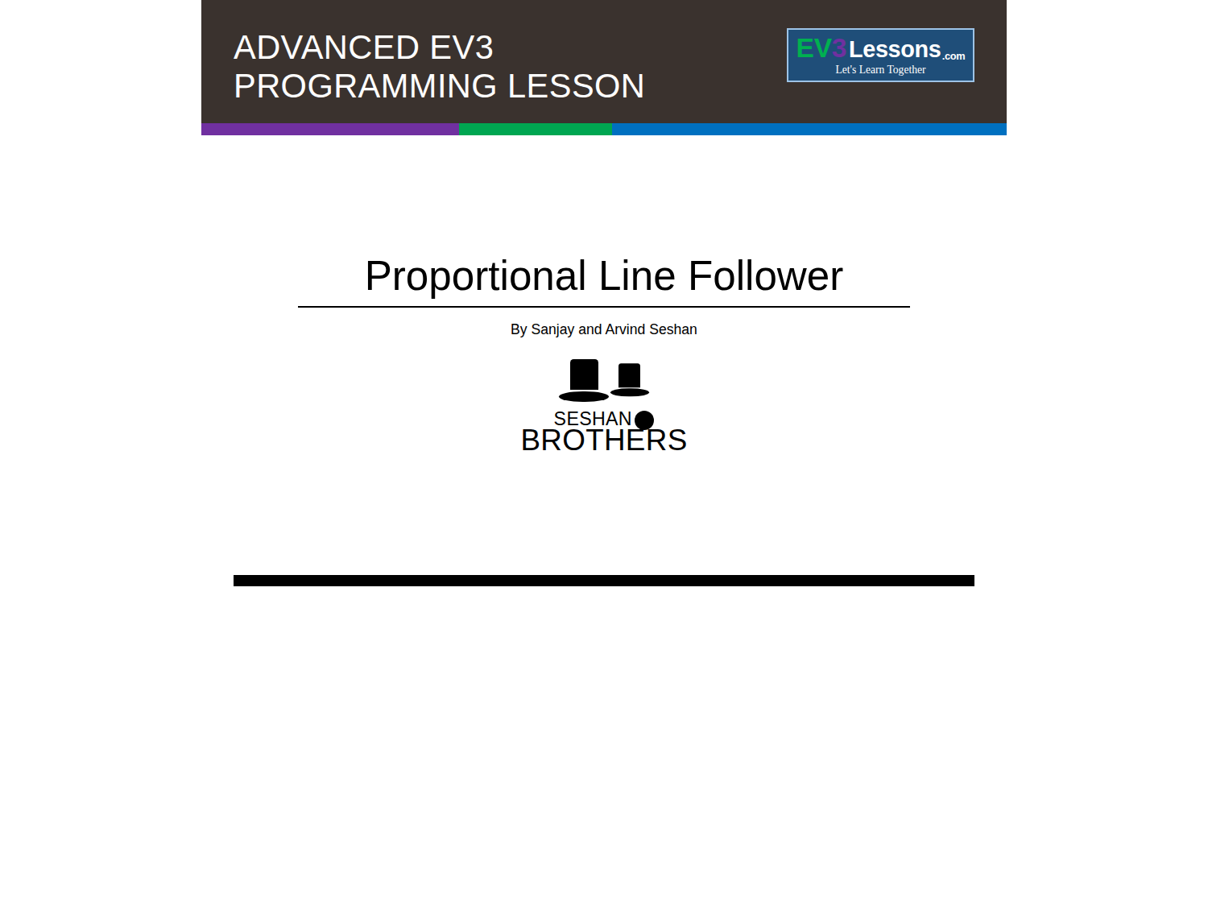Advanced EV3
Programming Lesson
EV 3 Lessons.com
Let's Learn Together
Proportional Line Follower
By Sanjay and Arvind Seshan
SESHAN BROTHERS